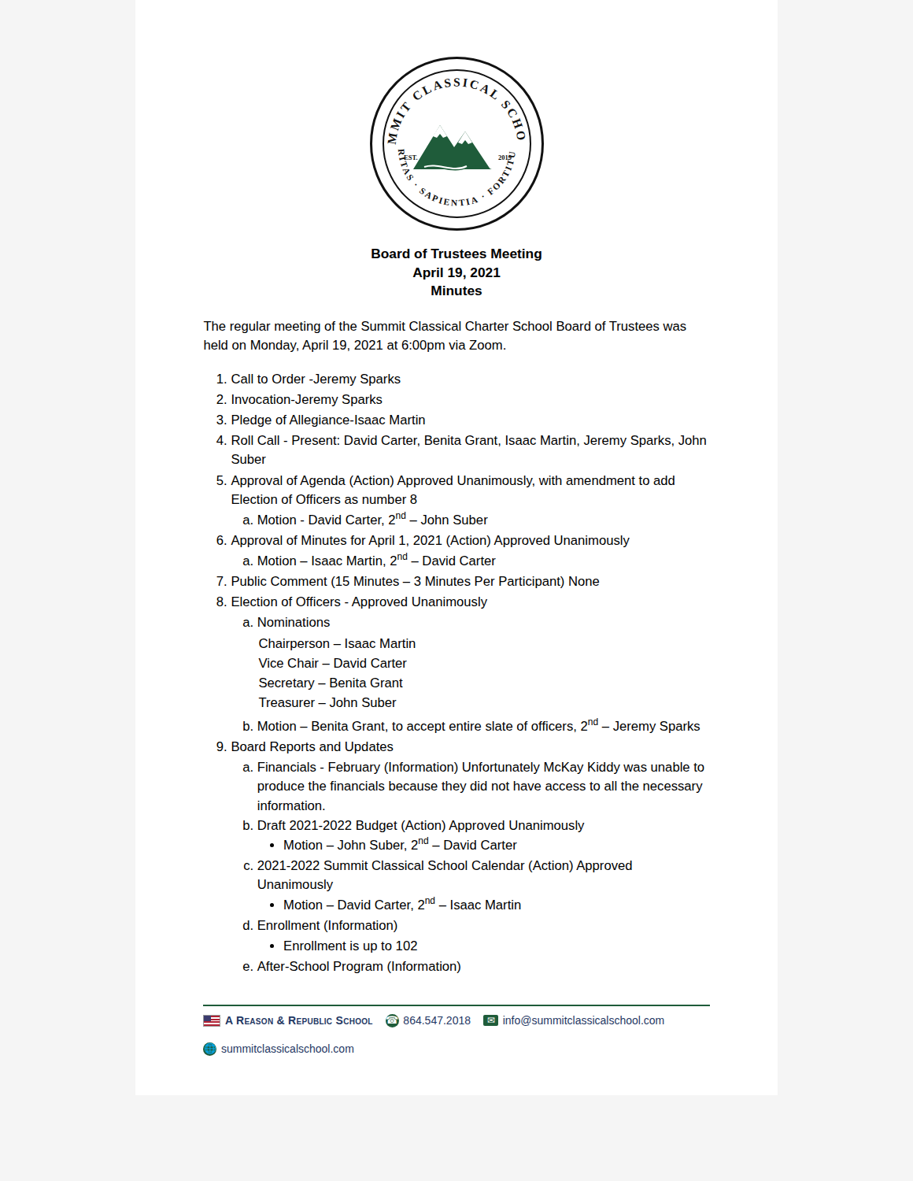SUMMIT CLASSICAL SCHOOL VERITAS · SAPIENTIA · FORTITUDO EST. 2019
Board of Trustees Meeting
April 19, 2021
Minutes
The regular meeting of the Summit Classical Charter School Board of Trustees was held on Monday, April 19, 2021 at 6:00pm via Zoom.
Call to Order -Jeremy Sparks
Invocation-Jeremy Sparks
Pledge of Allegiance-Isaac Martin
Roll Call - Present: David Carter, Benita Grant, Isaac Martin, Jeremy Sparks, John Suber
Approval of Agenda (Action) Approved Unanimously, with amendment to add Election of Officers as number 8
Motion - David Carter, 2nd – John Suber
Approval of Minutes for April 1, 2021 (Action) Approved Unanimously
Motion – Isaac Martin, 2nd – David Carter
Public Comment (15 Minutes – 3 Minutes Per Participant) None
Election of Officers - Approved Unanimously
Nominations
Chairperson – Isaac Martin
Vice Chair – David Carter
Secretary – Benita Grant
Treasurer – John Suber
Motion – Benita Grant, to accept entire slate of officers, 2nd – Jeremy Sparks
Board Reports and Updates
Financials - February (Information) Unfortunately McKay Kiddy was unable to produce the financials because they did not have access to all the necessary information.
Draft 2021-2022 Budget (Action) Approved Unanimously
Motion – John Suber, 2nd – David Carter
2021-2022 Summit Classical School Calendar (Action) Approved Unanimously
Motion – David Carter, 2nd – Isaac Martin
Enrollment (Information)
Enrollment is up to 102
After-School Program (Information)
A Reason & Republic School ☎864.547.2018 ✉info@summitclassicalschool.com 🌐summitclassicalschool.com